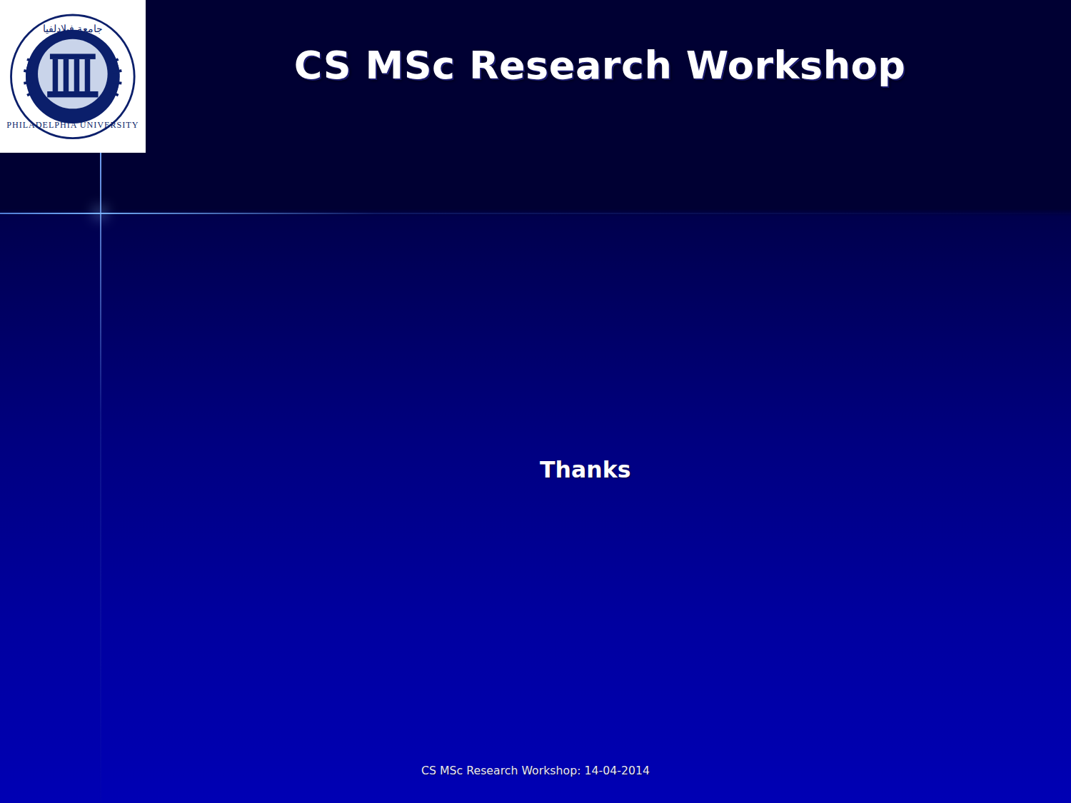جامعة فيلادلفيا PHILADELPHIA UNIVERSITY
CS MSc Research Workshop
Thanks
CS MSc Research Workshop: 14-04-2014